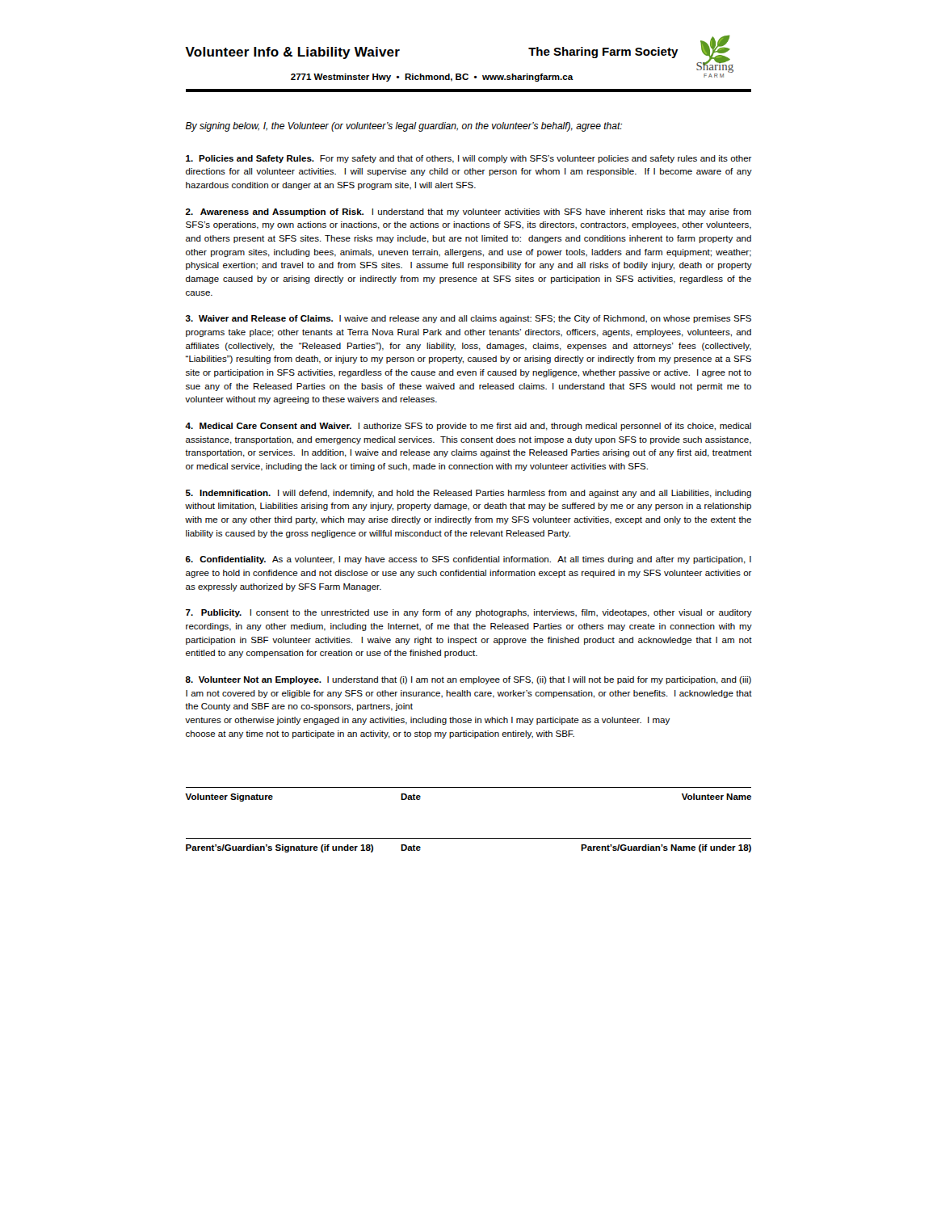Volunteer Info & Liability Waiver
The Sharing Farm Society
🌿 Sharing FARM
2771 Westminster Hwy • Richmond, BC • www.sharingfarm.ca
By signing below, I, the Volunteer (or volunteer’s legal guardian, on the volunteer’s behalf), agree that:
1. Policies and Safety Rules. For my safety and that of others, I will comply with SFS’s volunteer policies and safety rules and its other directions for all volunteer activities. I will supervise any child or other person for whom I am responsible. If I become aware of any hazardous condition or danger at an SFS program site, I will alert SFS.
2. Awareness and Assumption of Risk. I understand that my volunteer activities with SFS have inherent risks that may arise from SFS’s operations, my own actions or inactions, or the actions or inactions of SFS, its directors, contractors, employees, other volunteers, and others present at SFS sites. These risks may include, but are not limited to: dangers and conditions inherent to farm property and other program sites, including bees, animals, uneven terrain, allergens, and use of power tools, ladders and farm equipment; weather; physical exertion; and travel to and from SFS sites. I assume full responsibility for any and all risks of bodily injury, death or property damage caused by or arising directly or indirectly from my presence at SFS sites or participation in SFS activities, regardless of the cause.
3. Waiver and Release of Claims. I waive and release any and all claims against: SFS; the City of Richmond, on whose premises SFS programs take place; other tenants at Terra Nova Rural Park and other tenants’ directors, officers, agents, employees, volunteers, and affiliates (collectively, the “Released Parties”), for any liability, loss, damages, claims, expenses and attorneys’ fees (collectively, “Liabilities”) resulting from death, or injury to my person or property, caused by or arising directly or indirectly from my presence at a SFS site or participation in SFS activities, regardless of the cause and even if caused by negligence, whether passive or active. I agree not to sue any of the Released Parties on the basis of these waived and released claims. I understand that SFS would not permit me to volunteer without my agreeing to these waivers and releases.
4. Medical Care Consent and Waiver. I authorize SFS to provide to me first aid and, through medical personnel of its choice, medical assistance, transportation, and emergency medical services. This consent does not impose a duty upon SFS to provide such assistance, transportation, or services. In addition, I waive and release any claims against the Released Parties arising out of any first aid, treatment or medical service, including the lack or timing of such, made in connection with my volunteer activities with SFS.
5. Indemnification. I will defend, indemnify, and hold the Released Parties harmless from and against any and all Liabilities, including without limitation, Liabilities arising from any injury, property damage, or death that may be suffered by me or any person in a relationship with me or any other third party, which may arise directly or indirectly from my SFS volunteer activities, except and only to the extent the liability is caused by the gross negligence or willful misconduct of the relevant Released Party.
6. Confidentiality. As a volunteer, I may have access to SFS confidential information. At all times during and after my participation, I agree to hold in confidence and not disclose or use any such confidential information except as required in my SFS volunteer activities or as expressly authorized by SFS Farm Manager.
7. Publicity. I consent to the unrestricted use in any form of any photographs, interviews, film, videotapes, other visual or auditory recordings, in any other medium, including the Internet, of me that the Released Parties or others may create in connection with my participation in SBF volunteer activities. I waive any right to inspect or approve the finished product and acknowledge that I am not entitled to any compensation for creation or use of the finished product.
8. Volunteer Not an Employee. I understand that (i) I am not an employee of SFS, (ii) that I will not be paid for my participation, and (iii) I am not covered by or eligible for any SFS or other insurance, health care, worker’s compensation, or other benefits. I acknowledge that the County and SBF are no co-sponsors, partners, joint
ventures or otherwise jointly engaged in any activities, including those in which I may participate as a volunteer. I may
choose at any time not to participate in an activity, or to stop my participation entirely, with SBF.
Volunteer Signature
Date
Volunteer Name
Parent’s/Guardian’s Signature (if under 18)
Date
Parent’s/Guardian’s Name (if under 18)